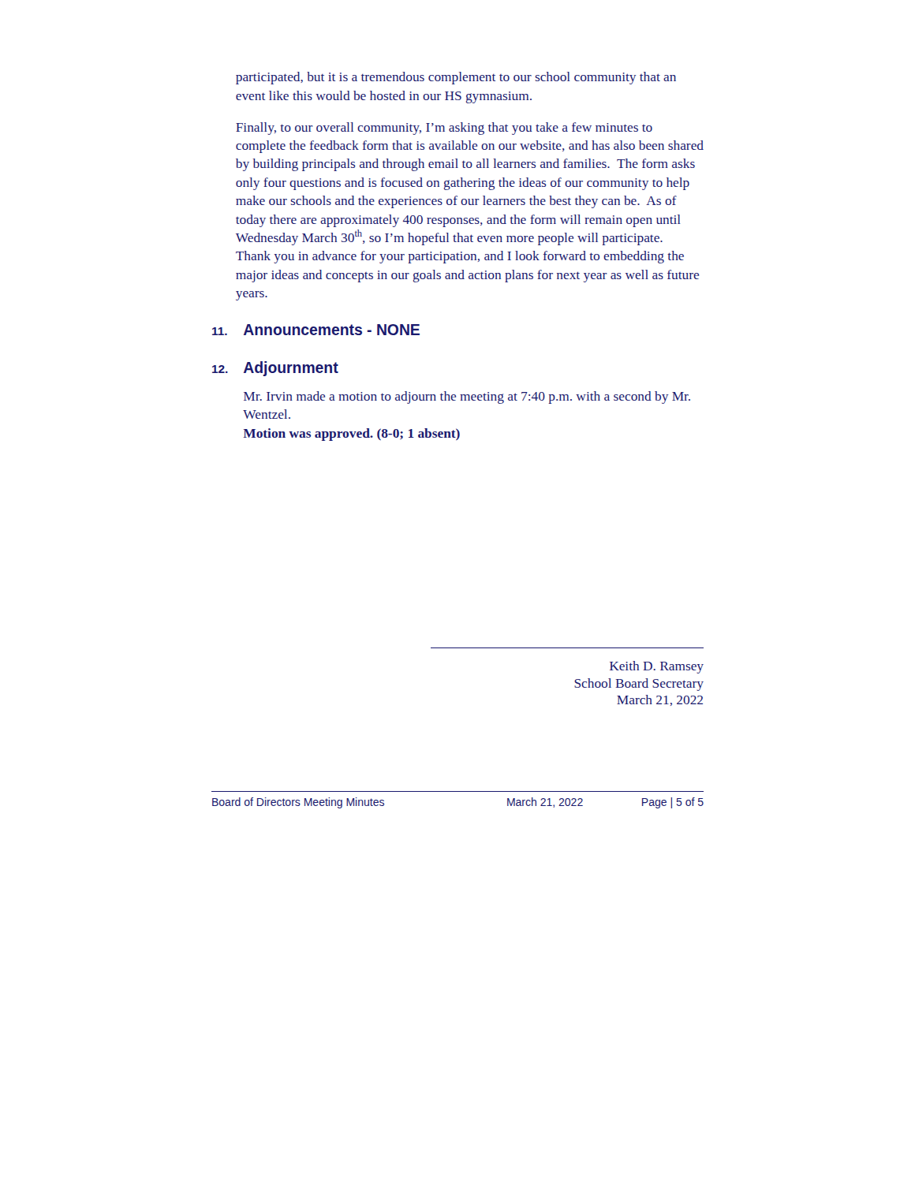participated, but it is a tremendous complement to our school community that an event like this would be hosted in our HS gymnasium.
Finally, to our overall community, I’m asking that you take a few minutes to complete the feedback form that is available on our website, and has also been shared by building principals and through email to all learners and families. The form asks only four questions and is focused on gathering the ideas of our community to help make our schools and the experiences of our learners the best they can be. As of today there are approximately 400 responses, and the form will remain open until Wednesday March 30th, so I’m hopeful that even more people will participate. Thank you in advance for your participation, and I look forward to embedding the major ideas and concepts in our goals and action plans for next year as well as future years.
11. Announcements - NONE
12. Adjournment
Mr. Irvin made a motion to adjourn the meeting at 7:40 p.m. with a second by Mr. Wentzel.
Motion was approved. (8-0; 1 absent)
Keith D. Ramsey
School Board Secretary
March 21, 2022
| Board of Directors Meeting Minutes | March 21, 2022 | Page / 5 of 5 |